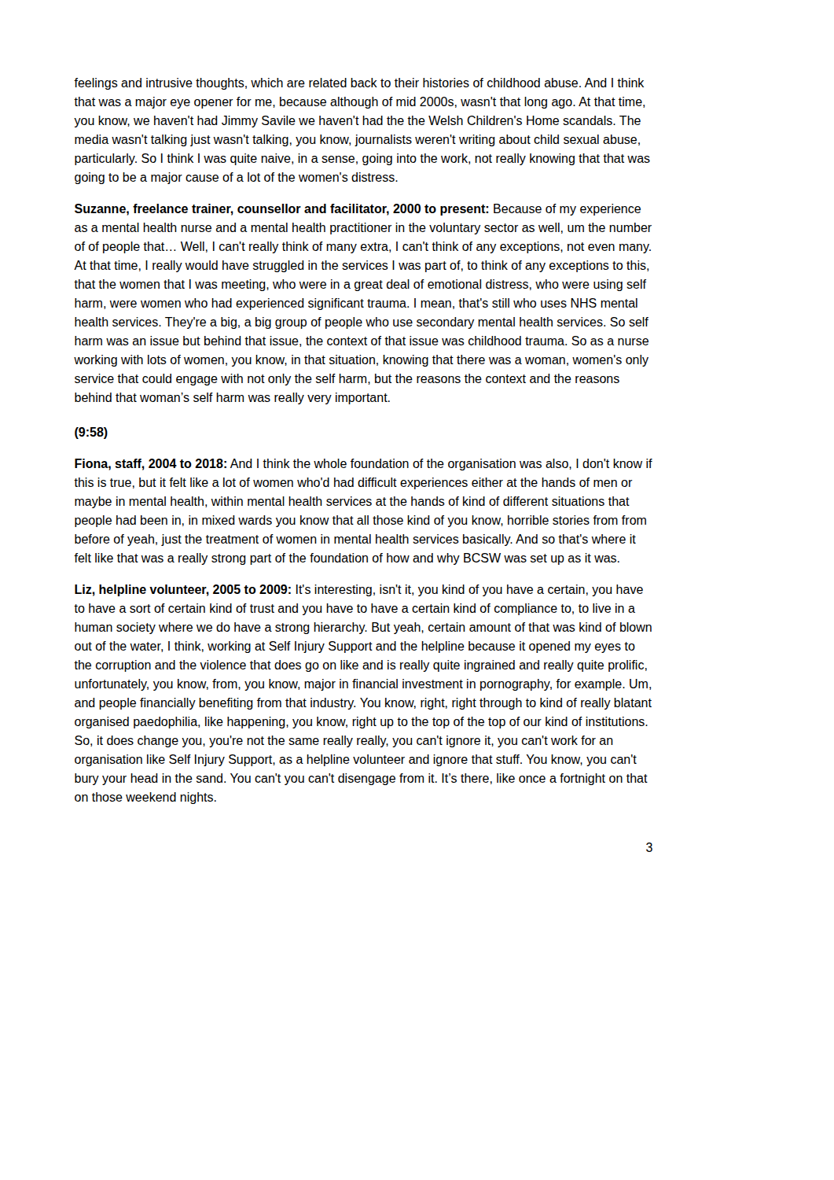feelings and intrusive thoughts, which are related back to their histories of childhood abuse. And I think that was a major eye opener for me, because although of mid 2000s, wasn't that long ago. At that time, you know, we haven't had Jimmy Savile we haven't had the the Welsh Children's Home scandals. The media wasn't talking just wasn't talking, you know, journalists weren't writing about child sexual abuse, particularly. So I think I was quite naive, in a sense, going into the work, not really knowing that that was going to be a major cause of a lot of the women's distress.
Suzanne, freelance trainer, counsellor and facilitator, 2000 to present: Because of my experience as a mental health nurse and a mental health practitioner in the voluntary sector as well, um the number of of people that… Well, I can't really think of many extra, I can't think of any exceptions, not even many. At that time, I really would have struggled in the services I was part of, to think of any exceptions to this, that the women that I was meeting, who were in a great deal of emotional distress, who were using self harm, were women who had experienced significant trauma. I mean, that's still who uses NHS mental health services. They're a big, a big group of people who use secondary mental health services. So self harm was an issue but behind that issue, the context of that issue was childhood trauma. So as a nurse working with lots of women, you know, in that situation, knowing that there was a woman, women's only service that could engage with not only the self harm, but the reasons the context and the reasons behind that woman’s self harm was really very important.
(9:58)
Fiona, staff, 2004 to 2018: And I think the whole foundation of the organisation was also, I don't know if this is true, but it felt like a lot of women who'd had difficult experiences either at the hands of men or maybe in mental health, within mental health services at the hands of kind of different situations that people had been in, in mixed wards you know that all those kind of you know, horrible stories from from before of yeah, just the treatment of women in mental health services basically. And so that's where it felt like that was a really strong part of the foundation of how and why BCSW was set up as it was.
Liz, helpline volunteer, 2005 to 2009: It's interesting, isn't it, you kind of you have a certain, you have to have a sort of certain kind of trust and you have to have a certain kind of compliance to, to live in a human society where we do have a strong hierarchy. But yeah, certain amount of that was kind of blown out of the water, I think, working at Self Injury Support and the helpline because it opened my eyes to the corruption and the violence that does go on like and is really quite ingrained and really quite prolific, unfortunately, you know, from, you know, major in financial investment in pornography, for example. Um, and people financially benefiting from that industry. You know, right, right through to kind of really blatant organised paedophilia, like happening, you know, right up to the top of the top of our kind of institutions. So, it does change you, you're not the same really really, you can't ignore it, you can't work for an organisation like Self Injury Support, as a helpline volunteer and ignore that stuff. You know, you can't bury your head in the sand. You can't you can't disengage from it. It’s there, like once a fortnight on that on those weekend nights.
3